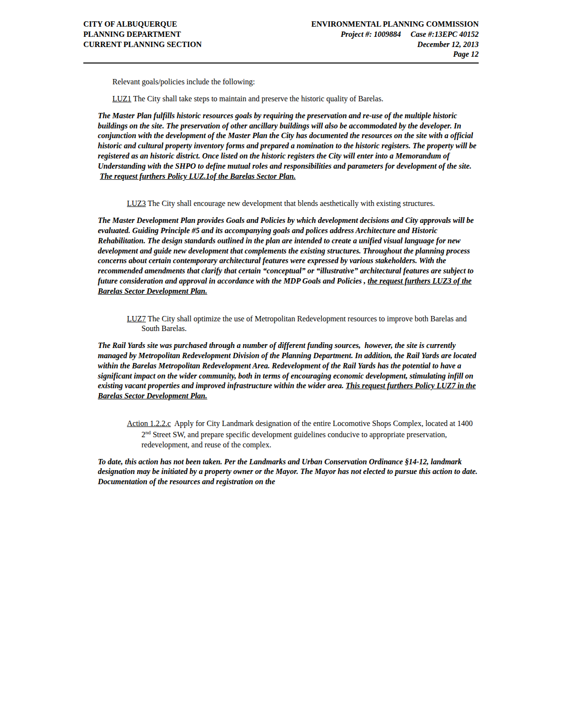CITY OF ALBUQUERQUE
PLANNING DEPARTMENT
CURRENT PLANNING SECTION
ENVIRONMENTAL PLANNING COMMISSION
Project #: 1009884 Case #:13EPC 40152
December 12, 2013
Page 12
Relevant goals/policies include the following:
LUZ1 The City shall take steps to maintain and preserve the historic quality of Barelas.
The Master Plan fulfills historic resources goals by requiring the preservation and re-use of the multiple historic buildings on the site. The preservation of other ancillary buildings will also be accommodated by the developer. In conjunction with the development of the Master Plan the City has documented the resources on the site with a official historic and cultural property inventory forms and prepared a nomination to the historic registers. The property will be registered as an historic district. Once listed on the historic registers the City will enter into a Memorandum of Understanding with the SHPO to define mutual roles and responsibilities and parameters for development of the site. The request furthers Policy LUZ.1of the Barelas Sector Plan.
LUZ3 The City shall encourage new development that blends aesthetically with existing structures.
The Master Development Plan provides Goals and Policies by which development decisions and City approvals will be evaluated. Guiding Principle #5 and its accompanying goals and polices address Architecture and Historic Rehabilitation. The design standards outlined in the plan are intended to create a unified visual language for new development and guide new development that complements the existing structures. Throughout the planning process concerns about certain contemporary architectural features were expressed by various stakeholders. With the recommended amendments that clarify that certain “conceptual” or “illustrative” architectural features are subject to future consideration and approval in accordance with the MDP Goals and Policies , the request furthers LUZ3 of the Barelas Sector Development Plan.
LUZ7 The City shall optimize the use of Metropolitan Redevelopment resources to improve both Barelas and South Barelas.
The Rail Yards site was purchased through a number of different funding sources, however, the site is currently managed by Metropolitan Redevelopment Division of the Planning Department. In addition, the Rail Yards are located within the Barelas Metropolitan Redevelopment Area. Redevelopment of the Rail Yards has the potential to have a significant impact on the wider community, both in terms of encouraging economic development, stimulating infill on existing vacant properties and improved infrastructure within the wider area. This request furthers Policy LUZ7 in the Barelas Sector Development Plan.
Action 1.2.2.c Apply for City Landmark designation of the entire Locomotive Shops Complex, located at 1400 2nd Street SW, and prepare specific development guidelines conducive to appropriate preservation, redevelopment, and reuse of the complex.
To date, this action has not been taken. Per the Landmarks and Urban Conservation Ordinance §14-12, landmark designation may be initiated by a property owner or the Mayor. The Mayor has not elected to pursue this action to date. Documentation of the resources and registration on the